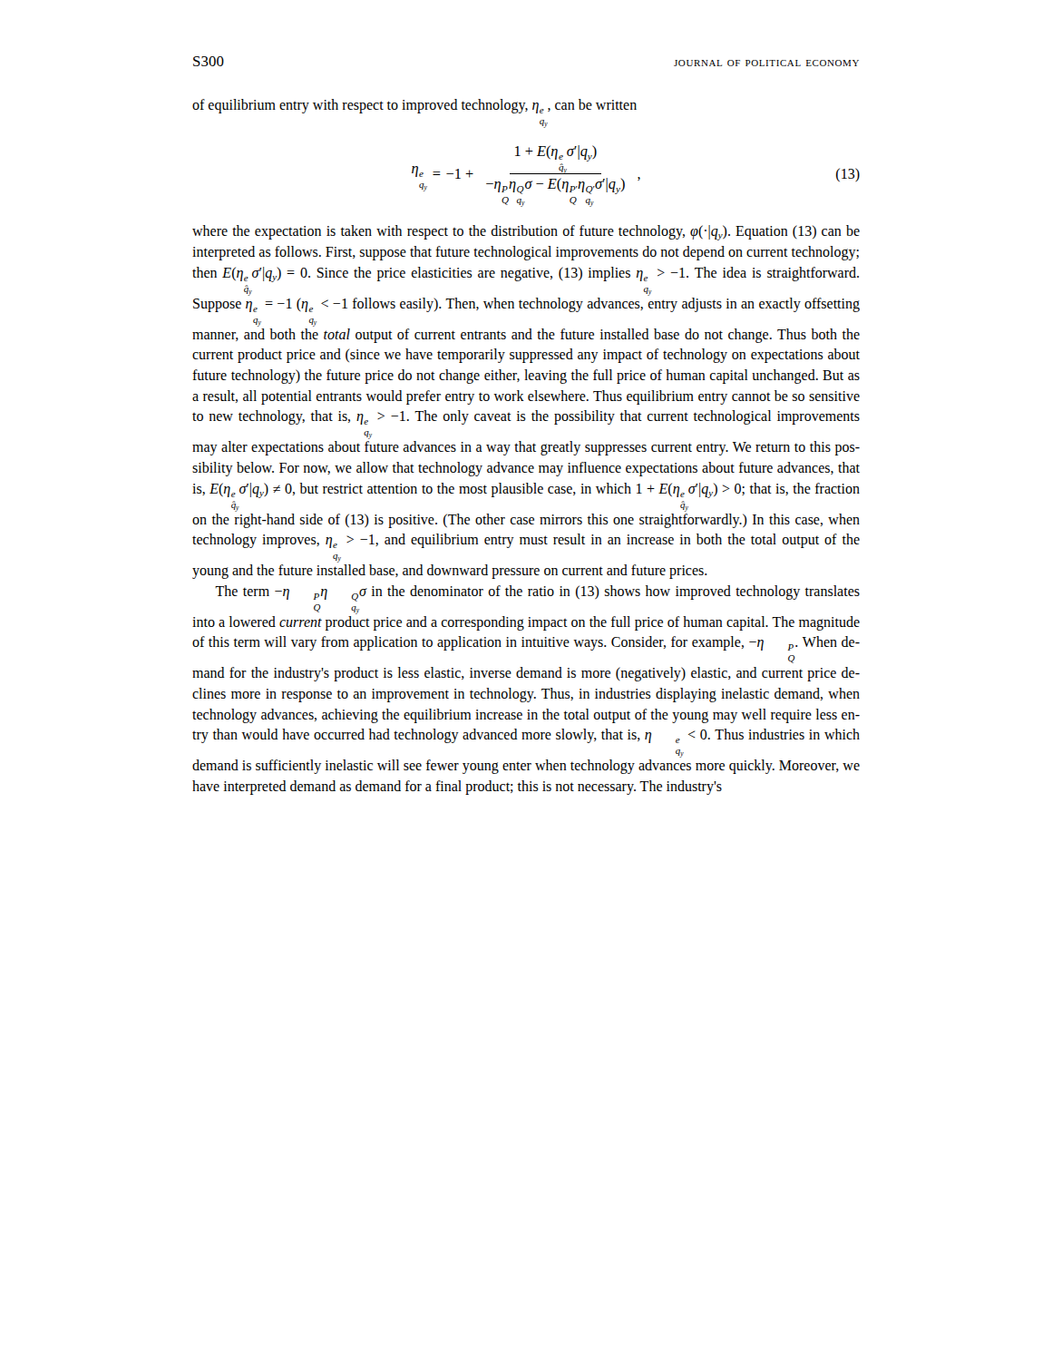S300 journal of political economy
of equilibrium entry with respect to improved technology, ηeqy, can be written
ηeqy = −1 + 1 + E(ηeq̂y σ′|qy) −ηPQ ηQqy σ − E(ηP′Q ηQ′qy σ′|qy) , (13)
where the expectation is taken with respect to the distribution of future technology, φ(·|qy). Equation (13) can be interpreted as follows. First, suppose that future technological improvements do not depend on current technology; then E(ηeq̂y σ′|qy) = 0. Since the price elasticities are negative, (13) implies ηeqy > −1. The idea is straightforward. Suppose ηeqy = −1 (ηeqy < −1 follows easily). Then, when technology advances, entry adjusts in an exactly offsetting manner, and both the total output of current entrants and the future installed base do not change. Thus both the current product price and (since we have temporarily suppressed any impact of technology on expectations about future technology) the future price do not change either, leaving the full price of human capital unchanged. But as a result, all potential entrants would prefer entry to work elsewhere. Thus equilibrium entry cannot be so sensitive to new technology, that is, ηeqy > −1. The only caveat is the possibility that current technological improvements may alter expectations about future advances in a way that greatly suppresses current entry. We return to this possibility below. For now, we allow that technology advance may influence expectations about future advances, that is, E(ηeq̂y σ′|qy) ≠ 0, but restrict attention to the most plausible case, in which 1 + E(ηeq̂y σ′|qy) > 0; that is, the fraction on the right-hand side of (13) is positive. (The other case mirrors this one straightforwardly.) In this case, when technology improves, ηeqy > −1, and equilibrium entry must result in an increase in both the total output of the young and the future installed base, and downward pressure on current and future prices.
The term −ηPQ ηQqy σ in the denominator of the ratio in (13) shows how improved technology translates into a lowered current product price and a corresponding impact on the full price of human capital. The magnitude of this term will vary from application to application in intuitive ways. Consider, for example, −ηPQ. When demand for the industry's product is less elastic, inverse demand is more (negatively) elastic, and current price declines more in response to an improvement in technology. Thus, in industries displaying inelastic demand, when technology advances, achieving the equilibrium increase in the total output of the young may well require less entry than would have occurred had technology advanced more slowly, that is, ηeqy < 0. Thus industries in which demand is sufficiently inelastic will see fewer young enter when technology advances more quickly. Moreover, we have interpreted demand as demand for a final product; this is not necessary. The industry's